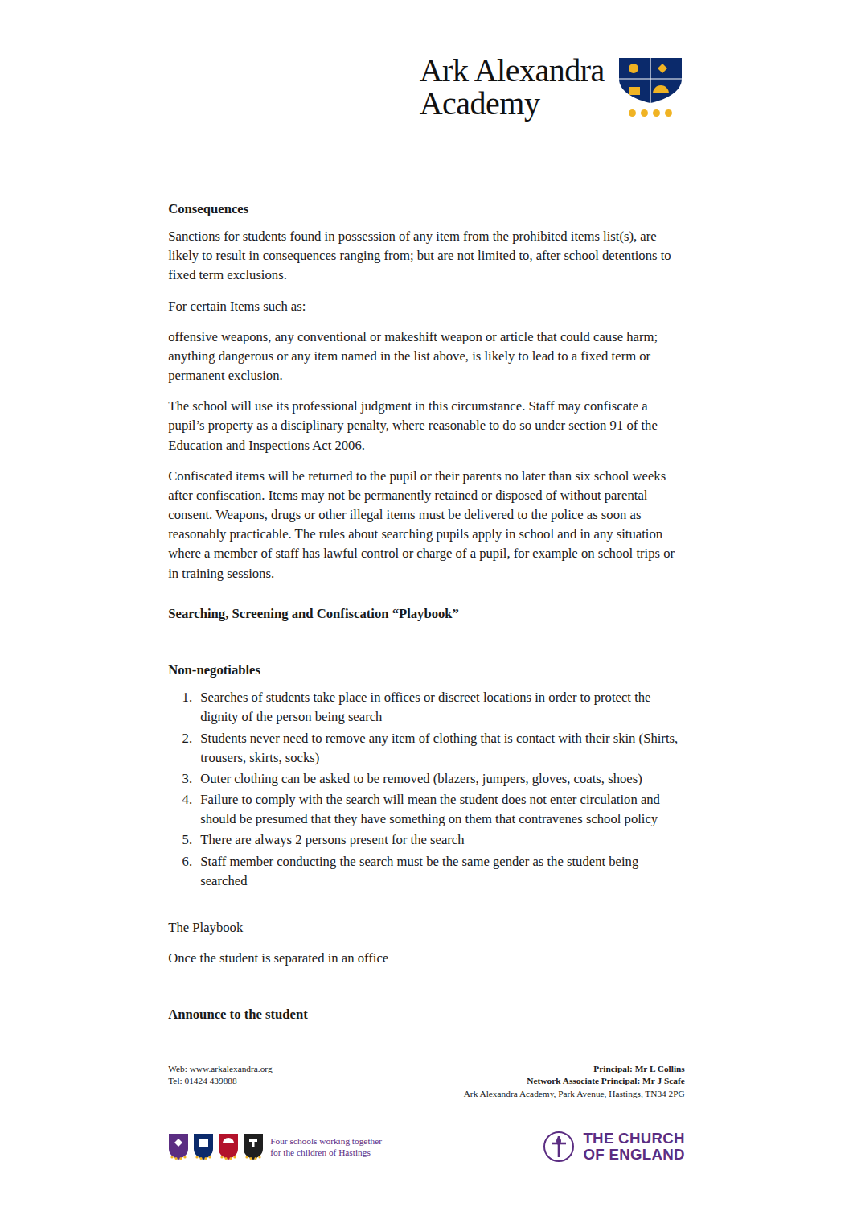Ark Alexandra
Academy
Consequences
Sanctions for students found in possession of any item from the prohibited items list(s), are likely to result in consequences ranging from; but are not limited to, after school detentions to fixed term exclusions.
For certain Items such as:
offensive weapons, any conventional or makeshift weapon or article that could cause harm; anything dangerous or any item named in the list above, is likely to lead to a fixed term or permanent exclusion.
The school will use its professional judgment in this circumstance. Staff may confiscate a pupil’s property as a disciplinary penalty, where reasonable to do so under section 91 of the Education and Inspections Act 2006.
Confiscated items will be returned to the pupil or their parents no later than six school weeks after confiscation. Items may not be permanently retained or disposed of without parental consent. Weapons, drugs or other illegal items must be delivered to the police as soon as reasonably practicable. The rules about searching pupils apply in school and in any situation where a member of staff has lawful control or charge of a pupil, for example on school trips or in training sessions.
Searching, Screening and Confiscation “Playbook”
Non-negotiables
Searches of students take place in offices or discreet locations in order to protect the dignity of the person being search
Students never need to remove any item of clothing that is contact with their skin (Shirts, trousers, skirts, socks)
Outer clothing can be asked to be removed (blazers, jumpers, gloves, coats, shoes)
Failure to comply with the search will mean the student does not enter circulation and should be presumed that they have something on them that contravenes school policy
There are always 2 persons present for the search
Staff member conducting the search must be the same gender as the student being searched
The Playbook
Once the student is separated in an office
Announce to the student
Web: www.arkalexandra.org
Tel: 01424 439888
Principal: Mr L Collins
Network Associate Principal: Mr J Scafe
Ark Alexandra Academy, Park Avenue, Hastings, TN34 2PG
Four schools working together
for the children of Hastings
THE CHURCH
OF ENGLAND